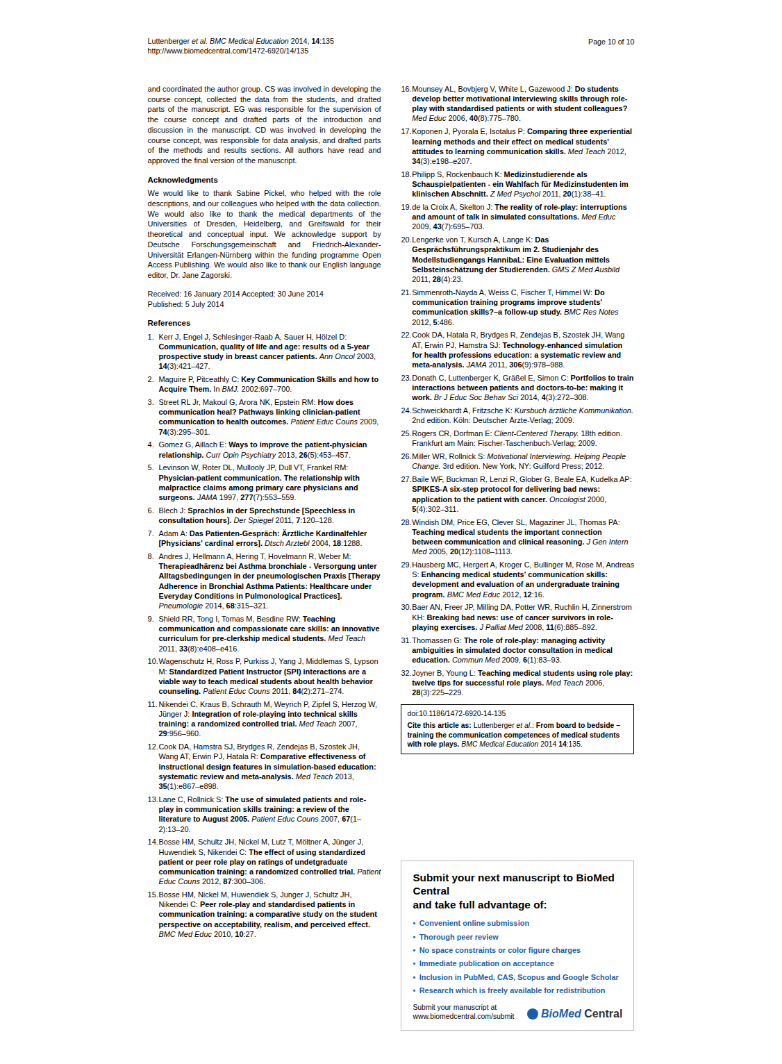Luttenberger et al. BMC Medical Education 2014, 14:135
http://www.biomedcentral.com/1472-6920/14/135
Page 10 of 10
and coordinated the author group. CS was involved in developing the course concept, collected the data from the students, and drafted parts of the manuscript. EG was responsible for the supervision of the course concept and drafted parts of the introduction and discussion in the manuscript. CD was involved in developing the course concept, was responsible for data analysis, and drafted parts of the methods and results sections. All authors have read and approved the final version of the manuscript.
Acknowledgments
We would like to thank Sabine Pickel, who helped with the role descriptions, and our colleagues who helped with the data collection. We would also like to thank the medical departments of the Universities of Dresden, Heidelberg, and Greifswald for their theoretical and conceptual input. We acknowledge support by Deutsche Forschungsgemeinschaft and Friedrich-Alexander-Universität Erlangen-Nürnberg within the funding programme Open Access Publishing. We would also like to thank our English language editor, Dr. Jane Zagorski.
Received: 16 January 2014 Accepted: 30 June 2014
Published: 5 July 2014
References
Kerr J, Engel J, Schlesinger-Raab A, Sauer H, Hölzel D: Communication, quality of life and age: results od a 5-year prospective study in breast cancer patients. Ann Oncol 2003, 14(3):421–427.
Maguire P, Pitceathly C: Key Communication Skills and how to Acquire Them. In BMJ. 2002:697–700.
Street RL Jr, Makoul G, Arora NK, Epstein RM: How does communication heal? Pathways linking clinician-patient communication to health outcomes. Patient Educ Couns 2009, 74(3):295–301.
Gomez G, Aillach E: Ways to improve the patient-physician relationship. Curr Opin Psychiatry 2013, 26(5):453–457.
Levinson W, Roter DL, Mullooly JP, Dull VT, Frankel RM: Physician-patient communication. The relationship with malpractice claims among primary care physicians and surgeons. JAMA 1997, 277(7):553–559.
Blech J: Sprachlos in der Sprechstunde [Speechless in consultation hours]. Der Spiegel 2011, 7:120–128.
Adam A: Das Patienten-Gespräch: Ärztliche Kardinalfehler [Physicians' cardinal errors]. Dtsch Arztebl 2004, 18:1288.
Andres J, Hellmann A, Hering T, Hovelmann R, Weber M: Therapieadhärenz bei Asthma bronchiale - Versorgung unter Alltagsbedingungen in der pneumologischen Praxis [Therapy Adherence in Bronchial Asthma Patients: Healthcare under Everyday Conditions in Pulmonological Practices]. Pneumologie 2014, 68:315–321.
Shield RR, Tong I, Tomas M, Besdine RW: Teaching communication and compassionate care skills: an innovative curriculum for pre-clerkship medical students. Med Teach 2011, 33(8):e408–e416.
Wagenschutz H, Ross P, Purkiss J, Yang J, Middlemas S, Lypson M: Standardized Patient Instructor (SPI) interactions are a viable way to teach medical students about health behavior counseling. Patient Educ Couns 2011, 84(2):271–274.
Nikendei C, Kraus B, Schrauth M, Weyrich P, Zipfel S, Herzog W, Jünger J: Integration of role-playing into technical skills training: a randomized controlled trial. Med Teach 2007, 29:956–960.
Cook DA, Hamstra SJ, Brydges R, Zendejas B, Szostek JH, Wang AT, Erwin PJ, Hatala R: Comparative effectiveness of instructional design features in simulation-based education: systematic review and meta-analysis. Med Teach 2013, 35(1):e867–e898.
Lane C, Rollnick S: The use of simulated patients and role-play in communication skills training: a review of the literature to August 2005. Patient Educ Couns 2007, 67(1–2):13–20.
Bosse HM, Schultz JH, Nickel M, Lutz T, Möltner A, Jünger J, Huwendiek S, Nikendei C: The effect of using standardized patient or peer role play on ratings of undetgraduate communication training: a randomized controlled trial. Patient Educ Couns 2012, 87:300–306.
Bosse HM, Nickel M, Huwendiek S, Junger J, Schultz JH, Nikendei C: Peer role-play and standardised patients in communication training: a comparative study on the student perspective on acceptability, realism, and perceived effect. BMC Med Educ 2010, 10:27.
Mounsey AL, Bovbjerg V, White L, Gazewood J: Do students develop better motivational interviewing skills through role-play with standardised patients or with student colleagues? Med Educ 2006, 40(8):775–780.
Koponen J, Pyorala E, Isotalus P: Comparing three experiential learning methods and their effect on medical students' attitudes to learning communication skills. Med Teach 2012, 34(3):e198–e207.
Philipp S, Rockenbauch K: Medizinstudierende als Schauspielpatienten - ein Wahlfach für Medizinstudenten im klinischen Abschnitt. Z Med Psychol 2011, 20(1):38–41.
de la Croix A, Skelton J: The reality of role-play: interruptions and amount of talk in simulated consultations. Med Educ 2009, 43(7):695–703.
Lengerke von T, Kursch A, Lange K: Das Gesprächsführungspraktikum im 2. Studienjahr des Modellstudiengangs HannibaL: Eine Evaluation mittels Selbsteinschätzung der Studierenden. GMS Z Med Ausbild 2011, 28(4):23.
Simmenroth-Nayda A, Weiss C, Fischer T, Himmel W: Do communication training programs improve students' communication skills?–a follow-up study. BMC Res Notes 2012, 5:486.
Cook DA, Hatala R, Brydges R, Zendejas B, Szostek JH, Wang AT, Erwin PJ, Hamstra SJ: Technology-enhanced simulation for health professions education: a systematic review and meta-analysis. JAMA 2011, 306(9):978–988.
Donath C, Luttenberger K, Gräßel E, Simon C: Portfolios to train interactions between patients and doctors-to-be: making it work. Br J Educ Soc Behav Sci 2014, 4(3):272–308.
Schweickhardt A, Fritzsche K: Kursbuch ärztliche Kommunikation. 2nd edition. Köln: Deutscher Ärzte-Verlag; 2009.
Rogers CR, Dorfman E: Client-Centered Therapy. 18th edition. Frankfurt am Main: Fischer-Taschenbuch-Verlag; 2009.
Miller WR, Rollnick S: Motivational Interviewing. Helping People Change. 3rd edition. New York, NY: Guilford Press; 2012.
Baile WF, Buckman R, Lenzi R, Glober G, Beale EA, Kudelka AP: SPIKES-A six-step protocol for delivering bad news: application to the patient with cancer. Oncologist 2000, 5(4):302–311.
Windish DM, Price EG, Clever SL, Magaziner JL, Thomas PA: Teaching medical students the important connection between communication and clinical reasoning. J Gen Intern Med 2005, 20(12):1108–1113.
Hausberg MC, Hergert A, Kroger C, Bullinger M, Rose M, Andreas S: Enhancing medical students' communication skills: development and evaluation of an undergraduate training program. BMC Med Educ 2012, 12:16.
Baer AN, Freer JP, Milling DA, Potter WR, Ruchlin H, Zinnerstrom KH: Breaking bad news: use of cancer survivors in role-playing exercises. J Palliat Med 2008, 11(6):885–892.
Thomassen G: The role of role-play: managing activity ambiguities in simulated doctor consultation in medical education. Commun Med 2009, 6(1):83–93.
Joyner B, Young L: Teaching medical students using role play: twelve tips for successful role plays. Med Teach 2006, 28(3):225–229.
doi:10.1186/1472-6920-14-135
Cite this article as: Luttenberger et al.: From board to bedside – training the communication competences of medical students with role plays. BMC Medical Education 2014 14:135.
Submit your next manuscript to BioMed Central
and take full advantage of:
Convenient online submission
Thorough peer review
No space constraints or color figure charges
Immediate publication on acceptance
Inclusion in PubMed, CAS, Scopus and Google Scholar
Research which is freely available for redistribution
Submit your manuscript at
www.biomedcentral.com/submit
Bio Med Central